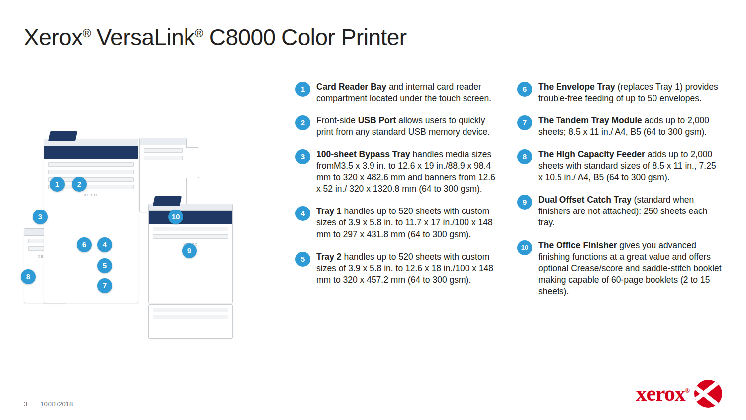Xerox® VersaLink® C8000 Color Printer
XEROX
XEROX
XEROX
1 2 3 4 5 6 7 8 9 10
1
Card Reader Bay and internal card reader compartment located under the touch screen.
2
Front-side USB Port allows users to quickly print from any standard USB memory device.
3
100-sheet Bypass Tray handles media sizes fromM3.5 x 3.9 in. to 12.6 x 19 in./88.9 x 98.4 mm to 320 x 482.6 mm and banners from 12.6 x 52 in./ 320 x 1320.8 mm (64 to 300 gsm).
4
Tray 1 handles up to 520 sheets with custom sizes of 3.9 x 5.8 in. to 11.7 x 17 in./100 x 148 mm to 297 x 431.8 mm (64 to 300 gsm).
5
Tray 2 handles up to 520 sheets with custom sizes of 3.9 x 5.8 in. to 12.6 x 18 in./100 x 148 mm to 320 x 457.2 mm (64 to 300 gsm).
6
The Envelope Tray (replaces Tray 1) provides trouble-free feeding of up to 50 envelopes.
7
The Tandem Tray Module adds up to 2,000 sheets; 8.5 x 11 in./ A4, B5 (64 to 300 gsm).
8
The High Capacity Feeder adds up to 2,000 sheets with standard sizes of 8.5 x 11 in., 7.25 x 10.5 in./ A4, B5 (64 to 300 gsm).
9
Dual Offset Catch Tray (standard when finishers are not attached): 250 sheets each tray.
10
The Office Finisher gives you advanced finishing functions at a great value and offers optional Crease/score and saddle-stitch booklet making capable of 60-page booklets (2 to 15 sheets).
3 10/31/2018
xerox®